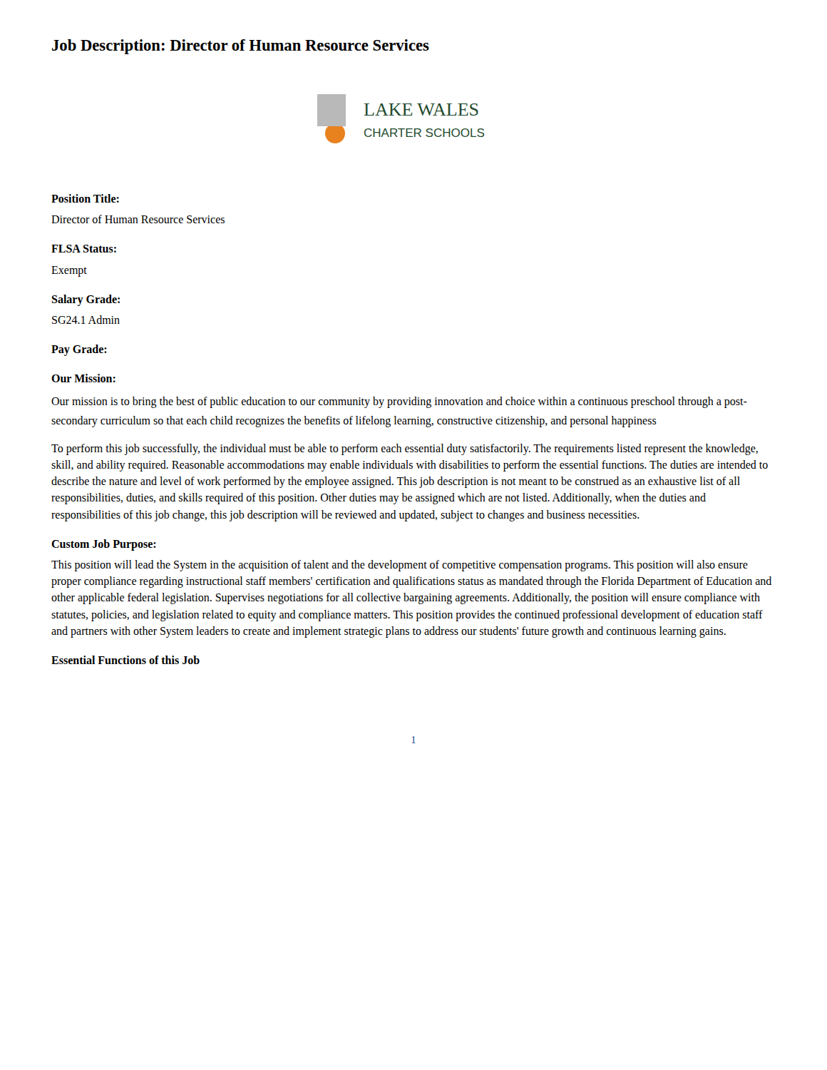Job Description: Director of Human Resource Services
Position Title:
Director of Human Resource Services
FLSA Status:
Exempt
Salary Grade:
SG24.1 Admin
Pay Grade:
Our Mission:
Our mission is to bring the best of public education to our community by providing innovation and choice within a continuous preschool through a post-secondary curriculum so that each child recognizes the benefits of lifelong learning, constructive citizenship, and personal happiness
To perform this job successfully, the individual must be able to perform each essential duty satisfactorily. The requirements listed represent the knowledge, skill, and ability required. Reasonable accommodations may enable individuals with disabilities to perform the essential functions. The duties are intended to describe the nature and level of work performed by the employee assigned. This job description is not meant to be construed as an exhaustive list of all responsibilities, duties, and skills required of this position. Other duties may be assigned which are not listed. Additionally, when the duties and responsibilities of this job change, this job description will be reviewed and updated, subject to changes and business necessities.
Custom Job Purpose:
This position will lead the System in the acquisition of talent and the development of competitive compensation programs. This position will also ensure proper compliance regarding instructional staff members' certification and qualifications status as mandated through the Florida Department of Education and other applicable federal legislation. Supervises negotiations for all collective bargaining agreements. Additionally, the position will ensure compliance with statutes, policies, and legislation related to equity and compliance matters. This position provides the continued professional development of education staff and partners with other System leaders to create and implement strategic plans to address our students' future growth and continuous learning gains.
Essential Functions of this Job
1